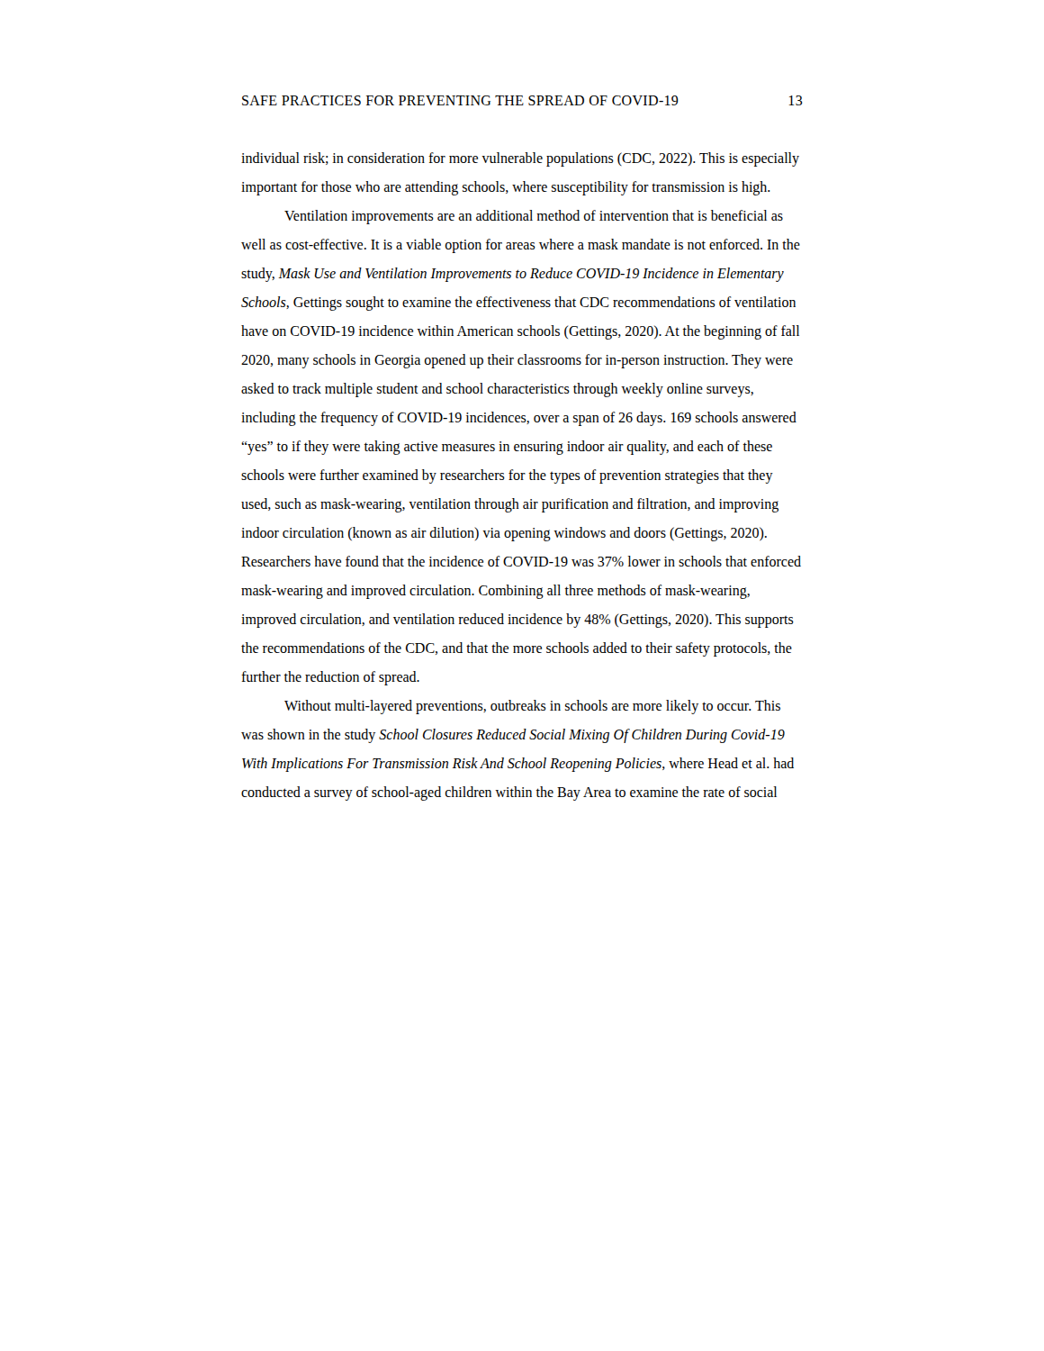Safe Practices for Preventing the Spread of COVID-19 13
individual risk; in consideration for more vulnerable populations (CDC, 2022). This is especially important for those who are attending schools, where susceptibility for transmission is high.
Ventilation improvements are an additional method of intervention that is beneficial as well as cost-effective. It is a viable option for areas where a mask mandate is not enforced. In the study, Mask Use and Ventilation Improvements to Reduce COVID-19 Incidence in Elementary Schools, Gettings sought to examine the effectiveness that CDC recommendations of ventilation have on COVID-19 incidence within American schools (Gettings, 2020). At the beginning of fall 2020, many schools in Georgia opened up their classrooms for in-person instruction. They were asked to track multiple student and school characteristics through weekly online surveys, including the frequency of COVID-19 incidences, over a span of 26 days. 169 schools answered “yes” to if they were taking active measures in ensuring indoor air quality, and each of these schools were further examined by researchers for the types of prevention strategies that they used, such as mask-wearing, ventilation through air purification and filtration, and improving indoor circulation (known as air dilution) via opening windows and doors (Gettings, 2020). Researchers have found that the incidence of COVID-19 was 37% lower in schools that enforced mask-wearing and improved circulation. Combining all three methods of mask-wearing, improved circulation, and ventilation reduced incidence by 48% (Gettings, 2020). This supports the recommendations of the CDC, and that the more schools added to their safety protocols, the further the reduction of spread.
Without multi-layered preventions, outbreaks in schools are more likely to occur. This was shown in the study School Closures Reduced Social Mixing Of Children During Covid-19 With Implications For Transmission Risk And School Reopening Policies, where Head et al. had conducted a survey of school-aged children within the Bay Area to examine the rate of social